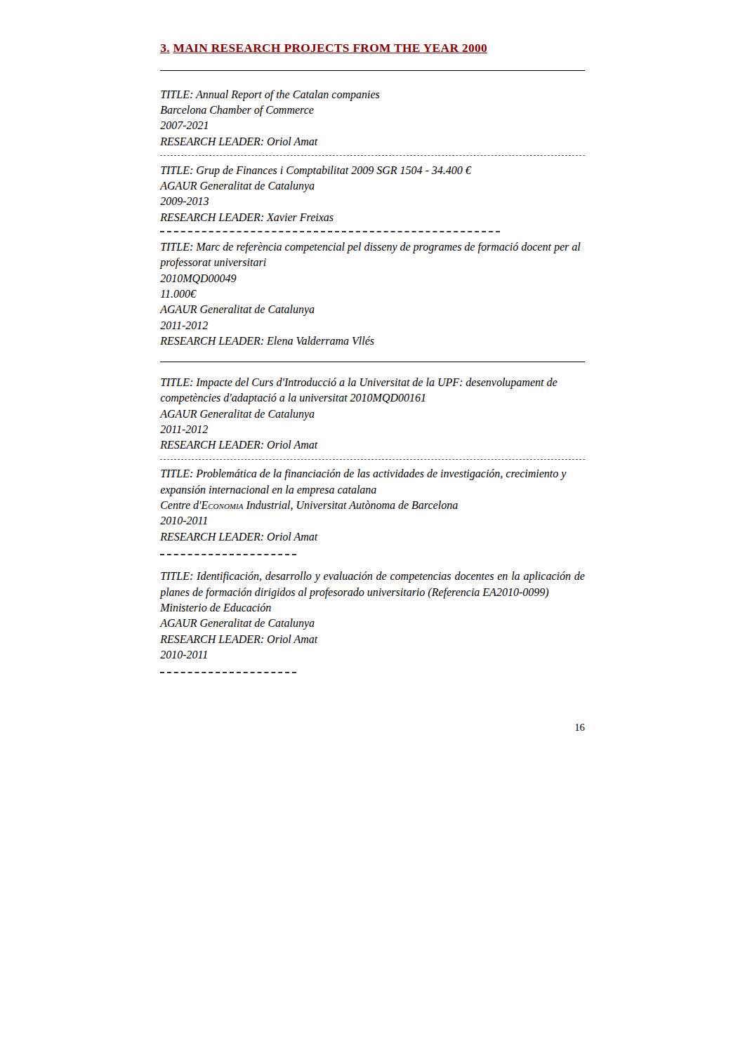3. MAIN RESEARCH PROJECTS FROM THE YEAR 2000
TITLE: Annual Report of the Catalan companies
Barcelona Chamber of Commerce
2007-2021
RESEARCH LEADER: Oriol Amat
TITLE: Grup de Finances i Comptabilitat 2009 SGR 1504 - 34.400 €
AGAUR Generalitat de Catalunya
2009-2013
RESEARCH LEADER: Xavier Freixas
TITLE: Marc de referència competencial pel disseny de programes de formació docent per al professorat universitari
2010MQD00049
11.000€
AGAUR Generalitat de Catalunya
2011-2012
RESEARCH LEADER: Elena Valderrama Vllés
TITLE: Impacte del Curs d'Introducció a la Universitat de la UPF: desenvolupament de competències d'adaptació a la universitat 2010MQD00161
AGAUR Generalitat de Catalunya
2011-2012
RESEARCH LEADER: Oriol Amat
TITLE: Problemática de la financiación de las actividades de investigación, crecimiento y expansión internacional en la empresa catalana
Centre d'Economia Industrial, Universitat Autònoma de Barcelona
2010-2011
RESEARCH LEADER: Oriol Amat
TITLE: Identificación, desarrollo y evaluación de competencias docentes en la aplicación de planes de formación dirigidos al profesorado universitario (Referencia EA2010-0099)
Ministerio de Educación
AGAUR Generalitat de Catalunya
RESEARCH LEADER: Oriol Amat
2010-2011
16